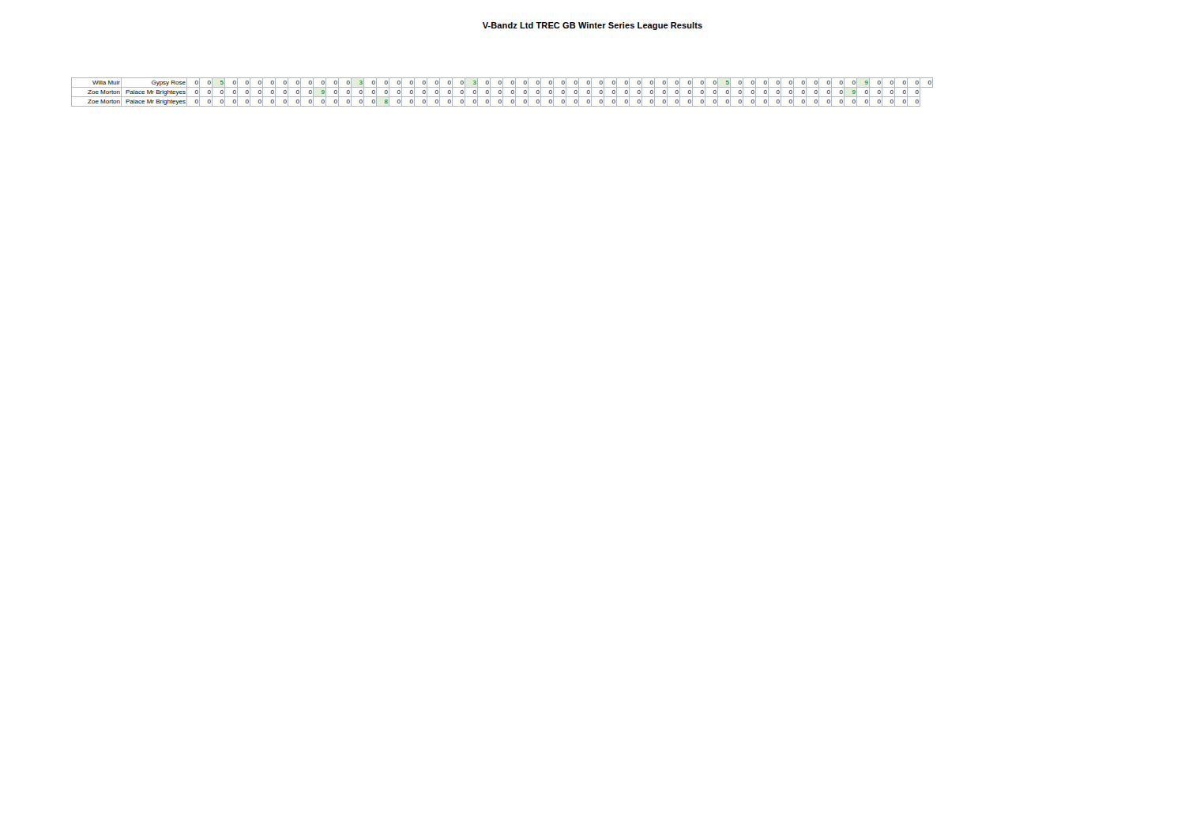V-Bandz Ltd TREC GB Winter Series League Results
| Willa Muir | Gypsy Rose | 0 | 0 | 5 | 0 | 0 | 0 | 0 | 0 | 0 | 0 | 0 | 0 | 0 | 3 | 0 | 0 | 0 | 0 | 0 | 0 | 0 | 0 | 3 | 0 | 0 | 0 | 0 | 0 | 0 | 0 | 0 | 0 | 0 | 0 | 0 | 0 | 0 | 0 | 0 | 0 | 0 | 0 | 5 | 0 | 0 | 0 | 0 | 0 | 0 | 0 | 0 | 0 | 0 | 9 | 0 | 0 | 0 | 0 | 0 |
| Zoe Morton | Palace Mr Brighteyes | 0 | 0 | 0 | 0 | 0 | 0 | 0 | 0 | 0 | 0 | 9 | 0 | 0 | 0 | 0 | 0 | 0 | 0 | 0 | 0 | 0 | 0 | 0 | 0 | 0 | 0 | 0 | 0 | 0 | 0 | 0 | 0 | 0 | 0 | 0 | 0 | 0 | 0 | 0 | 0 | 0 | 0 | 0 | 0 | 0 | 0 | 0 | 0 | 0 | 0 | 0 | 0 | 9 | 0 | 0 | 0 | 0 | 0 |
| Zoe Morton | Palace Mr Brighteyes | 0 | 0 | 0 | 0 | 0 | 0 | 0 | 0 | 0 | 0 | 0 | 0 | 0 | 0 | 0 | 8 | 0 | 0 | 0 | 0 | 0 | 0 | 0 | 0 | 0 | 0 | 0 | 0 | 0 | 0 | 0 | 0 | 0 | 0 | 0 | 0 | 0 | 0 | 0 | 0 | 0 | 0 | 0 | 0 | 0 | 0 | 0 | 0 | 0 | 0 | 0 | 0 | 0 | 0 | 0 | 0 | 0 | 0 |